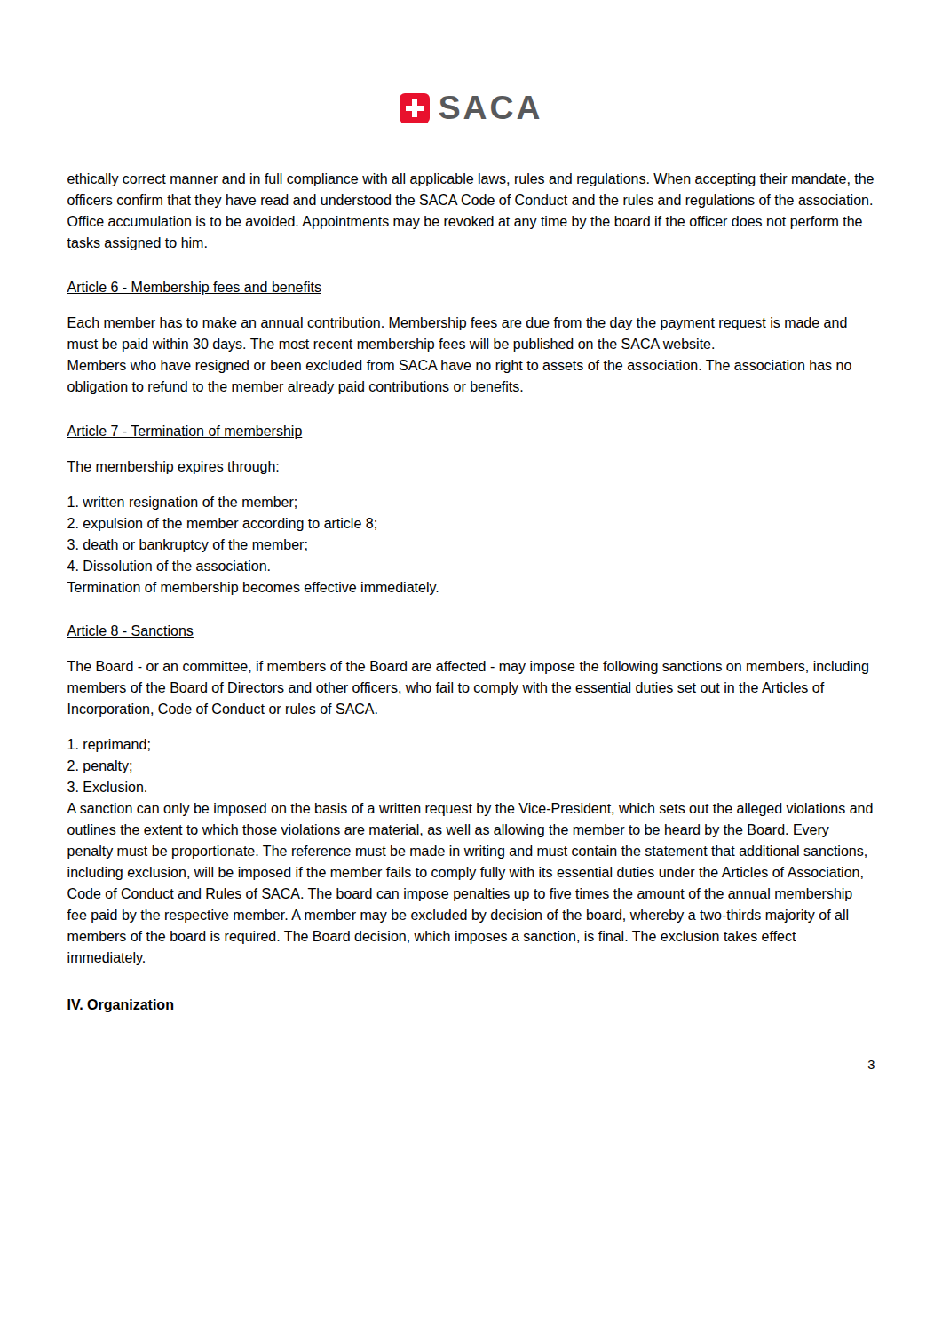SACA
ethically correct manner and in full compliance with all applicable laws, rules and regulations. When accepting their mandate, the officers confirm that they have read and understood the SACA Code of Conduct and the rules and regulations of the association.
Office accumulation is to be avoided. Appointments may be revoked at any time by the board if the officer does not perform the tasks assigned to him.
Article 6 - Membership fees and benefits
Each member has to make an annual contribution. Membership fees are due from the day the payment request is made and must be paid within 30 days. The most recent membership fees will be published on the SACA website.
Members who have resigned or been excluded from SACA have no right to assets of the association. The association has no obligation to refund to the member already paid contributions or benefits.
Article 7 - Termination of membership
The membership expires through:
1. written resignation of the member;
2. expulsion of the member according to article 8;
3. death or bankruptcy of the member;
4. Dissolution of the association.
Termination of membership becomes effective immediately.
Article 8 - Sanctions
The Board - or an committee, if members of the Board are affected - may impose the following sanctions on members, including members of the Board of Directors and other officers, who fail to comply with the essential duties set out in the Articles of Incorporation, Code of Conduct or rules of SACA.
1. reprimand;
2. penalty;
3. Exclusion.
A sanction can only be imposed on the basis of a written request by the Vice-President, which sets out the alleged violations and outlines the extent to which those violations are material, as well as allowing the member to be heard by the Board. Every penalty must be proportionate. The reference must be made in writing and must contain the statement that additional sanctions, including exclusion, will be imposed if the member fails to comply fully with its essential duties under the Articles of Association, Code of Conduct and Rules of SACA. The board can impose penalties up to five times the amount of the annual membership fee paid by the respective member. A member may be excluded by decision of the board, whereby a two-thirds majority of all members of the board is required. The Board decision, which imposes a sanction, is final. The exclusion takes effect immediately.
IV. Organization
3